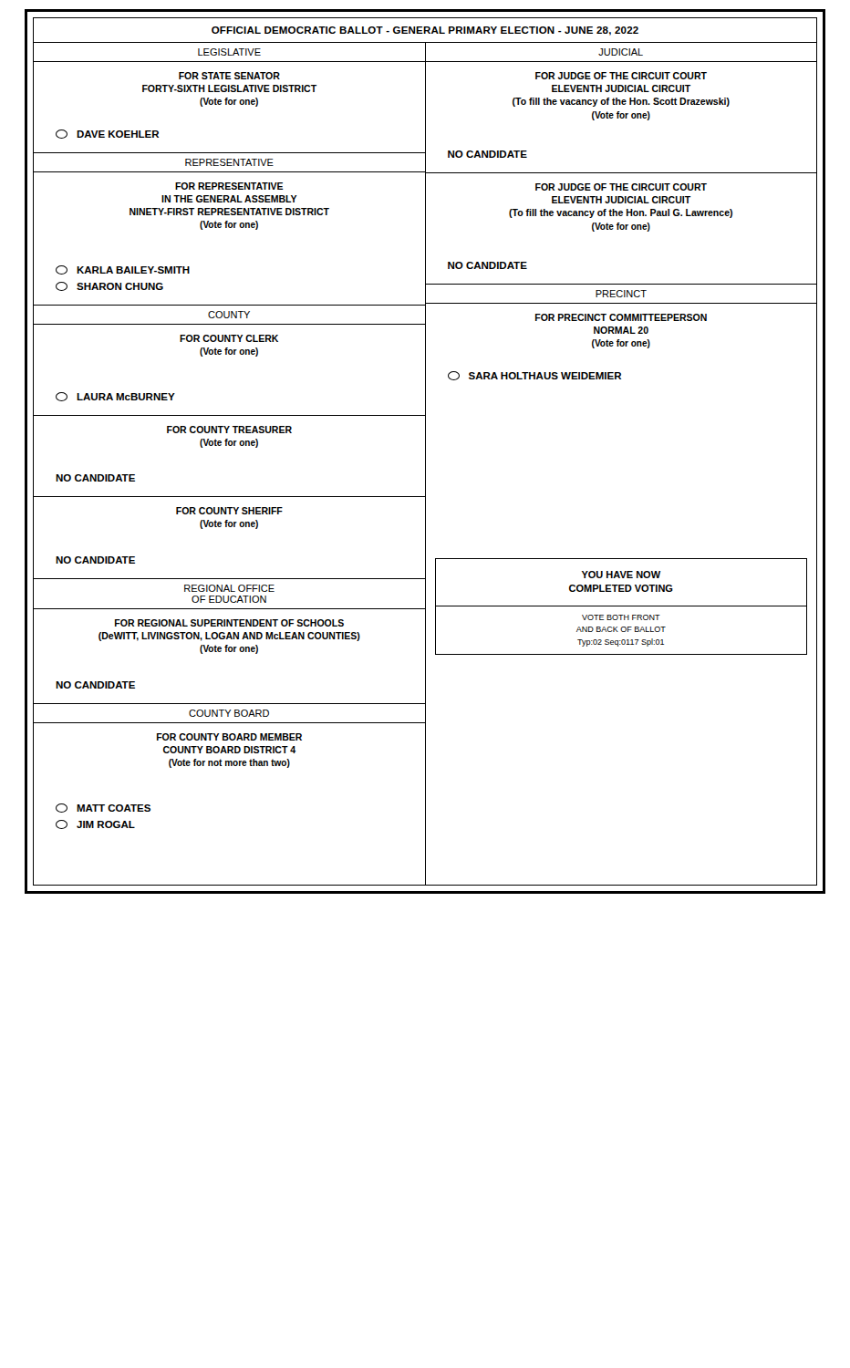OFFICIAL DEMOCRATIC BALLOT - GENERAL PRIMARY ELECTION - JUNE 28, 2022
| LEGISLATIVE FOR STATE SENATOR FORTY-SIXTH LEGISLATIVE DISTRICT (Vote for one) DAVE KOEHLER REPRESENTATIVE FOR REPRESENTATIVE IN THE GENERAL ASSEMBLY NINETY-FIRST REPRESENTATIVE DISTRICT (Vote for one) KARLA BAILEY-SMITH SHARON CHUNG COUNTY FOR COUNTY CLERK (Vote for one) LAURA McBURNEY FOR COUNTY TREASURER (Vote for one) NO CANDIDATE FOR COUNTY SHERIFF (Vote for one) NO CANDIDATE REGIONAL OFFICE OF EDUCATION FOR REGIONAL SUPERINTENDENT OF SCHOOLS (DeWITT, LIVINGSTON, LOGAN AND McLEAN COUNTIES) (Vote for one) NO CANDIDATE COUNTY BOARD FOR COUNTY BOARD MEMBER COUNTY BOARD DISTRICT 4 (Vote for not more than two) MATT COATES JIM ROGAL | JUDICIAL FOR JUDGE OF THE CIRCUIT COURT ELEVENTH JUDICIAL CIRCUIT (To fill the vacancy of the Hon. Scott Drazewski) (Vote for one) NO CANDIDATE FOR JUDGE OF THE CIRCUIT COURT ELEVENTH JUDICIAL CIRCUIT (To fill the vacancy of the Hon. Paul G. Lawrence) (Vote for one) NO CANDIDATE PRECINCT FOR PRECINCT COMMITTEEPERSON NORMAL 20 (Vote for one) SARA HOLTHAUS WEIDEMIER YOU HAVE NOW COMPLETED VOTING VOTE BOTH FRONT AND BACK OF BALLOT Typ:02 Seq:0117 Spl:01 |